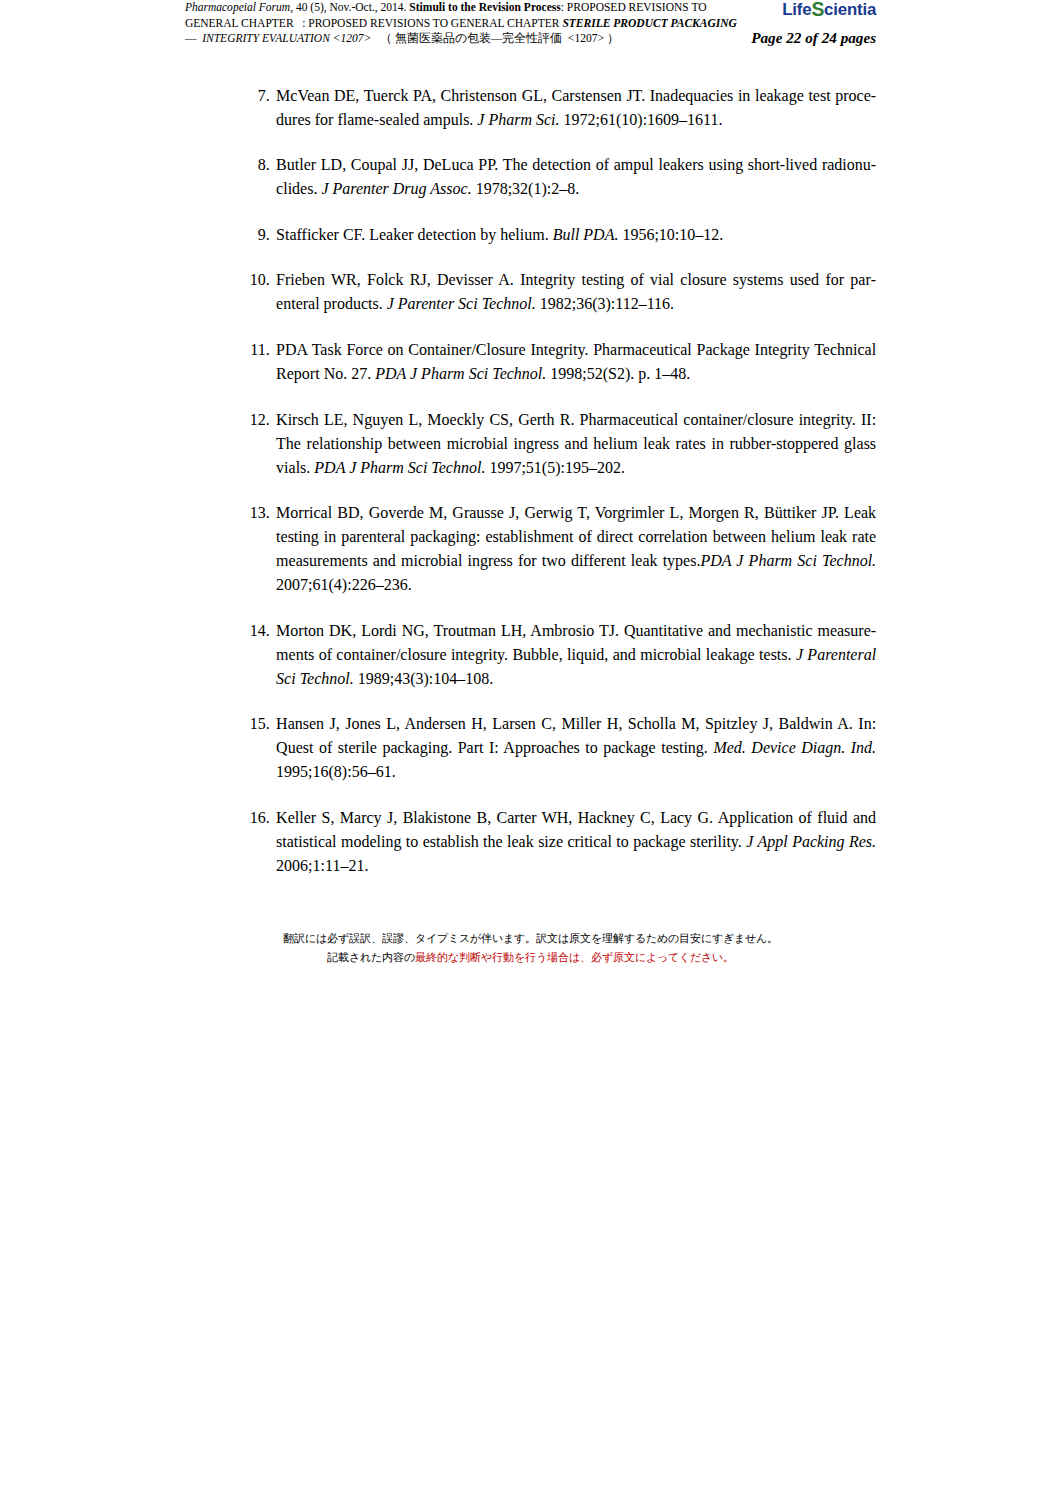Life Scientia Pharmacopeial Forum, 40 (5), Nov.-Oct., 2014. Stimuli to the Revision Process: PROPOSED REVISIONS TO GENERAL CHAPTER : PROPOSED REVISIONS TO GENERAL CHAPTER STERILE PRODUCT PACKAGING — INTEGRITY EVALUATION <1207> （ 無菌医薬品の包装—完全性評価 <1207> ） Page 22 of 24 pages
McVean DE, Tuerck PA, Christenson GL, Carstensen JT. Inadequacies in leakage test procedures for flame-sealed ampuls. J Pharm Sci. 1972;61(10):1609–1611.
Butler LD, Coupal JJ, DeLuca PP. The detection of ampul leakers using short-lived radionuclides. J Parenter Drug Assoc. 1978;32(1):2–8.
Stafficker CF. Leaker detection by helium. Bull PDA. 1956;10:10–12.
Frieben WR, Folck RJ, Devisser A. Integrity testing of vial closure systems used for parenteral products. J Parenter Sci Technol. 1982;36(3):112–116.
PDA Task Force on Container/Closure Integrity. Pharmaceutical Package Integrity Technical Report No. 27. PDA J Pharm Sci Technol. 1998;52(S2). p. 1–48.
Kirsch LE, Nguyen L, Moeckly CS, Gerth R. Pharmaceutical container/closure integrity. II: The relationship between microbial ingress and helium leak rates in rubber-stoppered glass vials. PDA J Pharm Sci Technol. 1997;51(5):195–202.
Morrical BD, Goverde M, Grausse J, Gerwig T, Vorgrimler L, Morgen R, Büttiker JP. Leak testing in parenteral packaging: establishment of direct correlation between helium leak rate measurements and microbial ingress for two different leak types.PDA J Pharm Sci Technol. 2007;61(4):226–236.
Morton DK, Lordi NG, Troutman LH, Ambrosio TJ. Quantitative and mechanistic measurements of container/closure integrity. Bubble, liquid, and microbial leakage tests. J Parenteral Sci Technol. 1989;43(3):104–108.
Hansen J, Jones L, Andersen H, Larsen C, Miller H, Scholla M, Spitzley J, Baldwin A. In: Quest of sterile packaging. Part I: Approaches to package testing. Med. Device Diagn. Ind. 1995;16(8):56–61.
Keller S, Marcy J, Blakistone B, Carter WH, Hackney C, Lacy G. Application of fluid and statistical modeling to establish the leak size critical to package sterility. J Appl Packing Res. 2006;1:11–21.
翻訳には必ず誤訳、誤謬、タイプミスが伴います。訳文は原文を理解するための目安にすぎません。
記載された内容の最終的な判断や行動を行う場合は、必ず原文によってください。